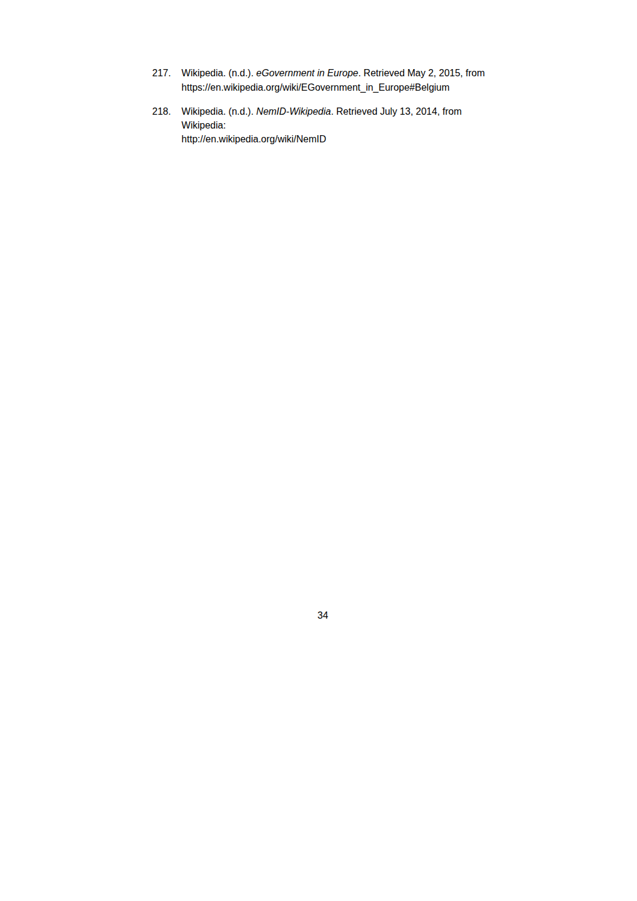217. Wikipedia. (n.d.). eGovernment in Europe. Retrieved May 2, 2015, from https://en.wikipedia.org/wiki/EGovernment_in_Europe#Belgium
218. Wikipedia. (n.d.). NemID-Wikipedia. Retrieved July 13, 2014, from Wikipedia: http://en.wikipedia.org/wiki/NemID
34